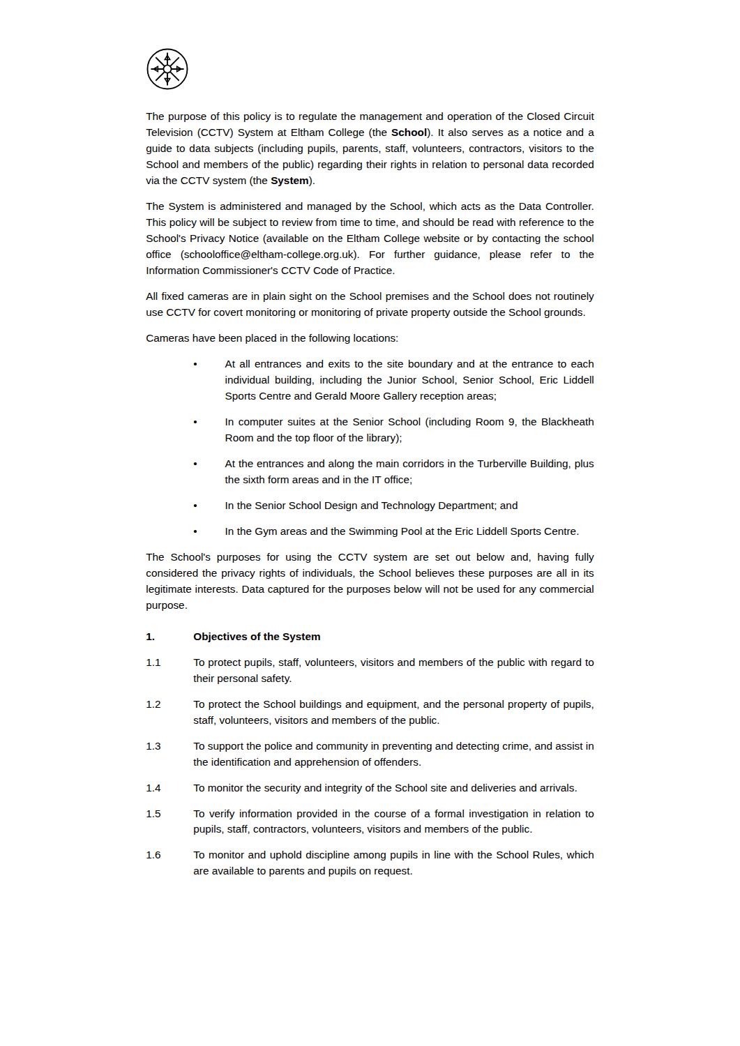The purpose of this policy is to regulate the management and operation of the Closed Circuit Television (CCTV) System at Eltham College (the School). It also serves as a notice and a guide to data subjects (including pupils, parents, staff, volunteers, contractors, visitors to the School and members of the public) regarding their rights in relation to personal data recorded via the CCTV system (the System).
The System is administered and managed by the School, which acts as the Data Controller. This policy will be subject to review from time to time, and should be read with reference to the School's Privacy Notice (available on the Eltham College website or by contacting the school office (schooloffice@eltham-college.org.uk). For further guidance, please refer to the Information Commissioner's CCTV Code of Practice.
All fixed cameras are in plain sight on the School premises and the School does not routinely use CCTV for covert monitoring or monitoring of private property outside the School grounds.
Cameras have been placed in the following locations:
At all entrances and exits to the site boundary and at the entrance to each individual building, including the Junior School, Senior School, Eric Liddell Sports Centre and Gerald Moore Gallery reception areas;
In computer suites at the Senior School (including Room 9, the Blackheath Room and the top floor of the library);
At the entrances and along the main corridors in the Turberville Building, plus the sixth form areas and in the IT office;
In the Senior School Design and Technology Department; and
In the Gym areas and the Swimming Pool at the Eric Liddell Sports Centre.
The School's purposes for using the CCTV system are set out below and, having fully considered the privacy rights of individuals, the School believes these purposes are all in its legitimate interests. Data captured for the purposes below will not be used for any commercial purpose.
1. Objectives of the System
1.1 To protect pupils, staff, volunteers, visitors and members of the public with regard to their personal safety.
1.2 To protect the School buildings and equipment, and the personal property of pupils, staff, volunteers, visitors and members of the public.
1.3 To support the police and community in preventing and detecting crime, and assist in the identification and apprehension of offenders.
1.4 To monitor the security and integrity of the School site and deliveries and arrivals.
1.5 To verify information provided in the course of a formal investigation in relation to pupils, staff, contractors, volunteers, visitors and members of the public.
1.6 To monitor and uphold discipline among pupils in line with the School Rules, which are available to parents and pupils on request.